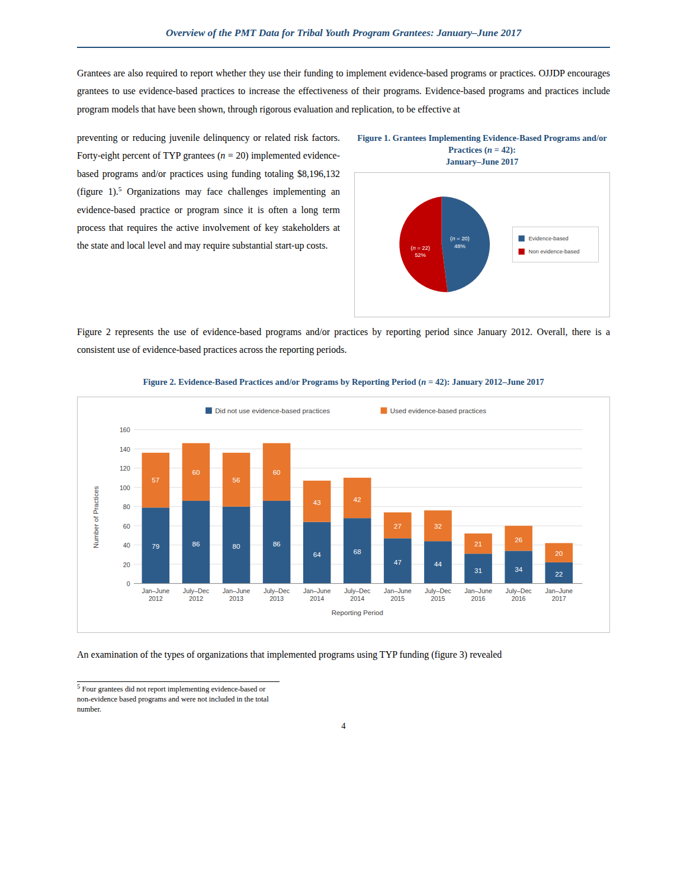Overview of the PMT Data for Tribal Youth Program Grantees: January–June 2017
Grantees are also required to report whether they use their funding to implement evidence-based programs or practices. OJJDP encourages grantees to use evidence-based practices to increase the effectiveness of their programs. Evidence-based programs and practices include program models that have been shown, through rigorous evaluation and replication, to be effective at
Figure 1. Grantees Implementing Evidence-Based Programs and/or Practices (n = 42):
January–June 2017
(n = 20) 48% (n = 22) 52% Evidence-based Non evidence-based
preventing or reducing juvenile delinquency or related risk factors. Forty-eight percent of TYP grantees (n = 20) implemented evidence-based programs and/or practices using funding totaling $8,196,132 (figure 1).5 Organizations may face challenges implementing an evidence-based practice or program since it is often a long term process that requires the active involvement of key stakeholders at the state and local level and may require substantial start-up costs.
Figure 2 represents the use of evidence-based programs and/or practices by reporting period since January 2012. Overall, there is a consistent use of evidence-based practices across the reporting periods.
Figure 2. Evidence-Based Practices and/or Programs by Reporting Period (n = 42): January 2012–June 2017
Did not use evidence-based practices Used evidence-based practices Number of Practices 0 20 40 60 80 100 120 140 160 79 57 86 60 80 56 86 60 64 43 68 42 47 27 44 32 31 21 34 26 22 20 Jan–June 2012 July–Dec 2012 Jan–June 2013 July–Dec 2013 Jan–June 2014 July–Dec 2014 Jan–June 2015 July–Dec 2015 Jan–June 2016 July–Dec 2016 Jan–June 2017 Reporting Period
An examination of the types of organizations that implemented programs using TYP funding (figure 3) revealed
5 Four grantees did not report implementing evidence-based or non-evidence based programs and were not included in the total number.
4